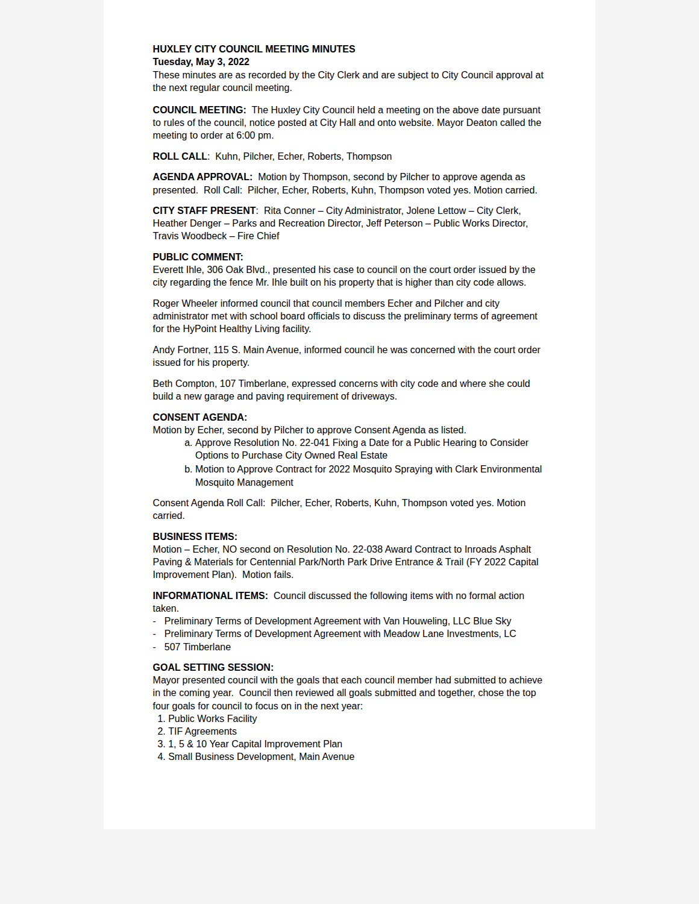HUXLEY CITY COUNCIL MEETING MINUTES
Tuesday, May 3, 2022
These minutes are as recorded by the City Clerk and are subject to City Council approval at the next regular council meeting.
COUNCIL MEETING: The Huxley City Council held a meeting on the above date pursuant to rules of the council, notice posted at City Hall and onto website. Mayor Deaton called the meeting to order at 6:00 pm.
ROLL CALL: Kuhn, Pilcher, Echer, Roberts, Thompson
AGENDA APPROVAL: Motion by Thompson, second by Pilcher to approve agenda as presented. Roll Call: Pilcher, Echer, Roberts, Kuhn, Thompson voted yes. Motion carried.
CITY STAFF PRESENT: Rita Conner – City Administrator, Jolene Lettow – City Clerk, Heather Denger – Parks and Recreation Director, Jeff Peterson – Public Works Director, Travis Woodbeck – Fire Chief
PUBLIC COMMENT:
Everett Ihle, 306 Oak Blvd., presented his case to council on the court order issued by the city regarding the fence Mr. Ihle built on his property that is higher than city code allows.
Roger Wheeler informed council that council members Echer and Pilcher and city administrator met with school board officials to discuss the preliminary terms of agreement for the HyPoint Healthy Living facility.
Andy Fortner, 115 S. Main Avenue, informed council he was concerned with the court order issued for his property.
Beth Compton, 107 Timberlane, expressed concerns with city code and where she could build a new garage and paving requirement of driveways.
CONSENT AGENDA:
Motion by Echer, second by Pilcher to approve Consent Agenda as listed.
Approve Resolution No. 22-041 Fixing a Date for a Public Hearing to Consider Options to Purchase City Owned Real Estate
Motion to Approve Contract for 2022 Mosquito Spraying with Clark Environmental Mosquito Management
Consent Agenda Roll Call: Pilcher, Echer, Roberts, Kuhn, Thompson voted yes. Motion carried.
BUSINESS ITEMS:
Motion – Echer, NO second on Resolution No. 22-038 Award Contract to Inroads Asphalt Paving & Materials for Centennial Park/North Park Drive Entrance & Trail (FY 2022 Capital Improvement Plan). Motion fails.
INFORMATIONAL ITEMS: Council discussed the following items with no formal action taken.
Preliminary Terms of Development Agreement with Van Houweling, LLC Blue Sky
Preliminary Terms of Development Agreement with Meadow Lane Investments, LC
507 Timberlane
GOAL SETTING SESSION:
Mayor presented council with the goals that each council member had submitted to achieve in the coming year. Council then reviewed all goals submitted and together, chose the top four goals for council to focus on in the next year:
Public Works Facility
TIF Agreements
1, 5 & 10 Year Capital Improvement Plan
Small Business Development, Main Avenue